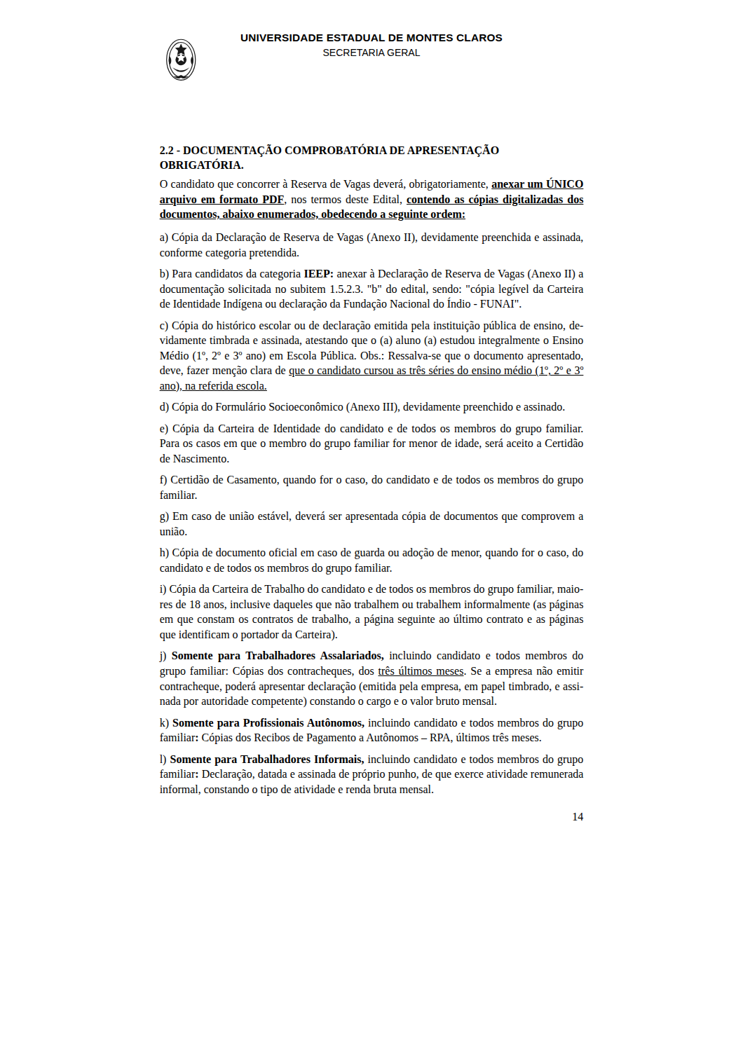UNIVERSIDADE ESTADUAL DE MONTES CLAROS
SECRETARIA GERAL
2.2 - DOCUMENTAÇÃO COMPROBATÓRIA DE APRESENTAÇÃO OBRIGATÓRIA.
O candidato que concorrer à Reserva de Vagas deverá, obrigatoriamente, anexar um ÚNICO arquivo em formato PDF, nos termos deste Edital, contendo as cópias digitalizadas dos documentos, abaixo enumerados, obedecendo a seguinte ordem:
a) Cópia da Declaração de Reserva de Vagas (Anexo II), devidamente preenchida e assinada, conforme categoria pretendida.
b) Para candidatos da categoria IEEP: anexar à Declaração de Reserva de Vagas (Anexo II) a documentação solicitada no subitem 1.5.2.3. "b" do edital, sendo: "cópia legível da Carteira de Identidade Indígena ou declaração da Fundação Nacional do Índio - FUNAI".
c) Cópia do histórico escolar ou de declaração emitida pela instituição pública de ensino, devidamente timbrada e assinada, atestando que o (a) aluno (a) estudou integralmente o Ensino Médio (1º, 2º e 3º ano) em Escola Pública. Obs.: Ressalva-se que o documento apresentado, deve, fazer menção clara de que o candidato cursou as três séries do ensino médio (1º, 2º e 3º ano), na referida escola.
d) Cópia do Formulário Socioeconômico (Anexo III), devidamente preenchido e assinado.
e) Cópia da Carteira de Identidade do candidato e de todos os membros do grupo familiar. Para os casos em que o membro do grupo familiar for menor de idade, será aceito a Certidão de Nascimento.
f) Certidão de Casamento, quando for o caso, do candidato e de todos os membros do grupo familiar.
g) Em caso de união estável, deverá ser apresentada cópia de documentos que comprovem a união.
h) Cópia de documento oficial em caso de guarda ou adoção de menor, quando for o caso, do candidato e de todos os membros do grupo familiar.
i) Cópia da Carteira de Trabalho do candidato e de todos os membros do grupo familiar, maiores de 18 anos, inclusive daqueles que não trabalhem ou trabalhem informalmente (as páginas em que constam os contratos de trabalho, a página seguinte ao último contrato e as páginas que identificam o portador da Carteira).
j) Somente para Trabalhadores Assalariados, incluindo candidato e todos membros do grupo familiar: Cópias dos contracheques, dos três últimos meses. Se a empresa não emitir contracheque, poderá apresentar declaração (emitida pela empresa, em papel timbrado, e assinada por autoridade competente) constando o cargo e o valor bruto mensal.
k) Somente para Profissionais Autônomos, incluindo candidato e todos membros do grupo familiar: Cópias dos Recibos de Pagamento a Autônomos – RPA, últimos três meses.
l) Somente para Trabalhadores Informais, incluindo candidato e todos membros do grupo familiar: Declaração, datada e assinada de próprio punho, de que exerce atividade remunerada informal, constando o tipo de atividade e renda bruta mensal.
14